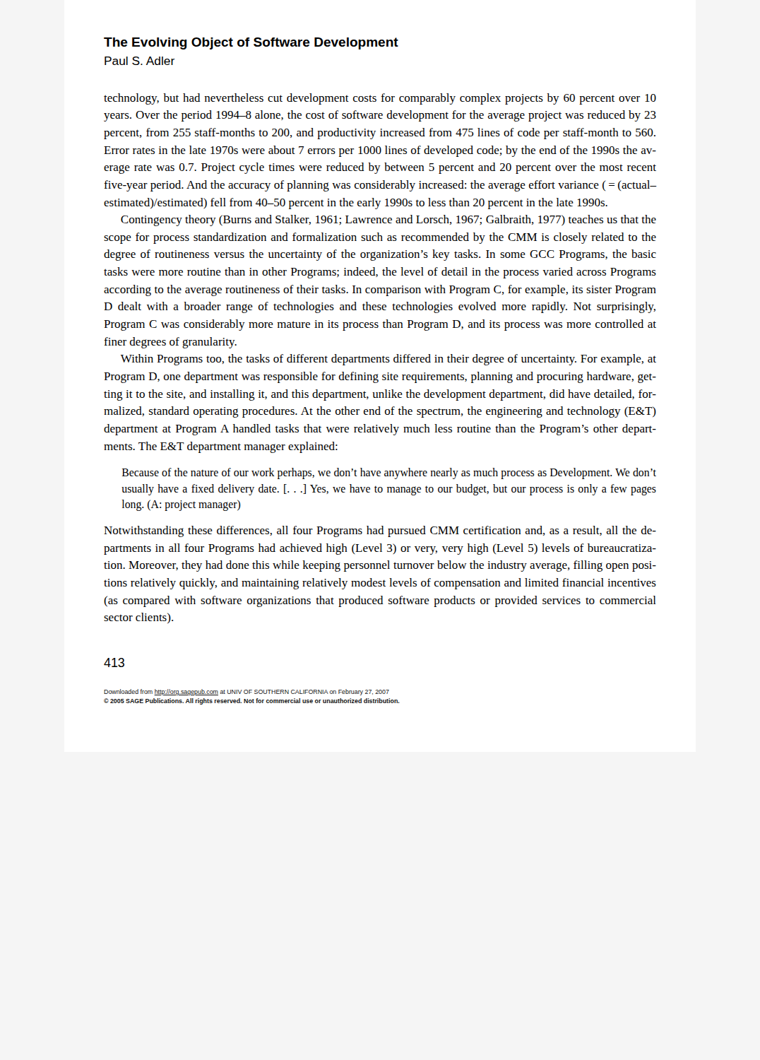The Evolving Object of Software Development
Paul S. Adler
technology, but had nevertheless cut development costs for comparably complex projects by 60 percent over 10 years. Over the period 1994–8 alone, the cost of software development for the average project was reduced by 23 percent, from 255 staff-months to 200, and productivity increased from 475 lines of code per staff-month to 560. Error rates in the late 1970s were about 7 errors per 1000 lines of developed code; by the end of the 1990s the average rate was 0.7. Project cycle times were reduced by between 5 percent and 20 percent over the most recent five-year period. And the accuracy of planning was considerably increased: the average effort variance ( = (actual–estimated)/estimated) fell from 40–50 percent in the early 1990s to less than 20 percent in the late 1990s.
Contingency theory (Burns and Stalker, 1961; Lawrence and Lorsch, 1967; Galbraith, 1977) teaches us that the scope for process standardization and formalization such as recommended by the CMM is closely related to the degree of routineness versus the uncertainty of the organization’s key tasks. In some GCC Programs, the basic tasks were more routine than in other Programs; indeed, the level of detail in the process varied across Programs according to the average routineness of their tasks. In comparison with Program C, for example, its sister Program D dealt with a broader range of technologies and these technologies evolved more rapidly. Not surprisingly, Program C was considerably more mature in its process than Program D, and its process was more controlled at finer degrees of granularity.
Within Programs too, the tasks of different departments differed in their degree of uncertainty. For example, at Program D, one department was responsible for defining site requirements, planning and procuring hardware, getting it to the site, and installing it, and this department, unlike the development department, did have detailed, formalized, standard operating procedures. At the other end of the spectrum, the engineering and technology (E&T) department at Program A handled tasks that were relatively much less routine than the Program’s other departments. The E&T department manager explained:
Because of the nature of our work perhaps, we don’t have anywhere nearly as much process as Development. We don’t usually have a fixed delivery date. [. . .] Yes, we have to manage to our budget, but our process is only a few pages long. (A: project manager)
Notwithstanding these differences, all four Programs had pursued CMM certification and, as a result, all the departments in all four Programs had achieved high (Level 3) or very, very high (Level 5) levels of bureaucratization. Moreover, they had done this while keeping personnel turnover below the industry average, filling open positions relatively quickly, and maintaining relatively modest levels of compensation and limited financial incentives (as compared with software organizations that produced software products or provided services to commercial sector clients).
413
Downloaded from http://org.sagepub.com at UNIV OF SOUTHERN CALIFORNIA on February 27, 2007
© 2005 SAGE Publications. All rights reserved. Not for commercial use or unauthorized distribution.